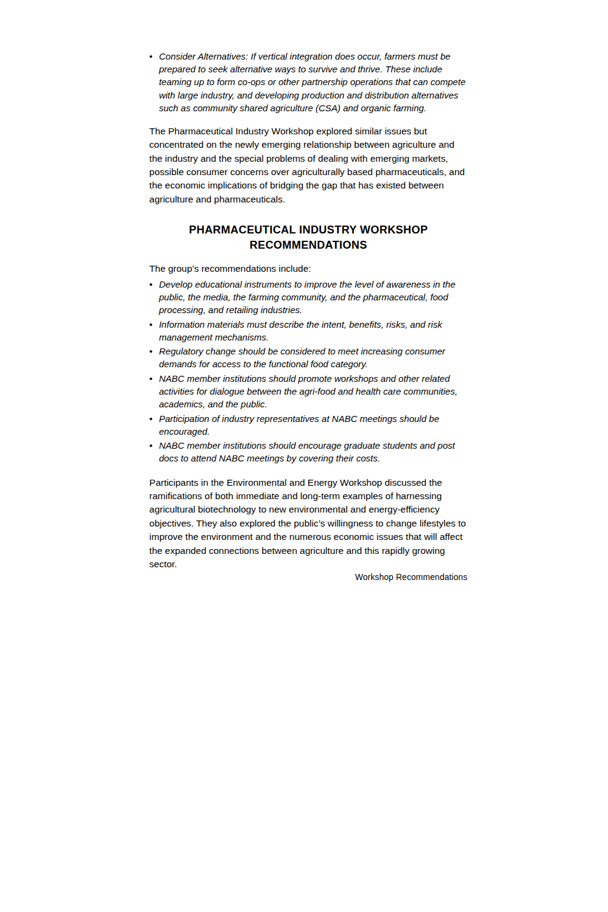Consider Alternatives: If vertical integration does occur, farmers must be prepared to seek alternative ways to survive and thrive. These include teaming up to form co-ops or other partnership operations that can compete with large industry, and developing production and distribution alternatives such as community shared agriculture (CSA) and organic farming.
The Pharmaceutical Industry Workshop explored similar issues but concentrated on the newly emerging relationship between agriculture and the industry and the special problems of dealing with emerging markets, possible consumer concerns over agriculturally based pharmaceuticals, and the economic implications of bridging the gap that has existed between agriculture and pharmaceuticals.
Pharmaceutical Industry Workshop
Recommendations
The group’s recommendations include:
Develop educational instruments to improve the level of awareness in the public, the media, the farming community, and the pharmaceutical, food processing, and retailing industries.
Information materials must describe the intent, benefits, risks, and risk management mechanisms.
Regulatory change should be considered to meet increasing consumer demands for access to the functional food category.
NABC member institutions should promote workshops and other related activities for dialogue between the agri-food and health care communities, academics, and the public.
Participation of industry representatives at NABC meetings should be encouraged.
NABC member institutions should encourage graduate students and post docs to attend NABC meetings by covering their costs.
Participants in the Environmental and Energy Workshop discussed the ramifications of both immediate and long-term examples of harnessing agricultural biotechnology to new environmental and energy-efficiency objectives. They also explored the public’s willingness to change lifestyles to improve the environment and the numerous economic issues that will affect the expanded connections between agriculture and this rapidly growing sector.
Workshop Recommendations